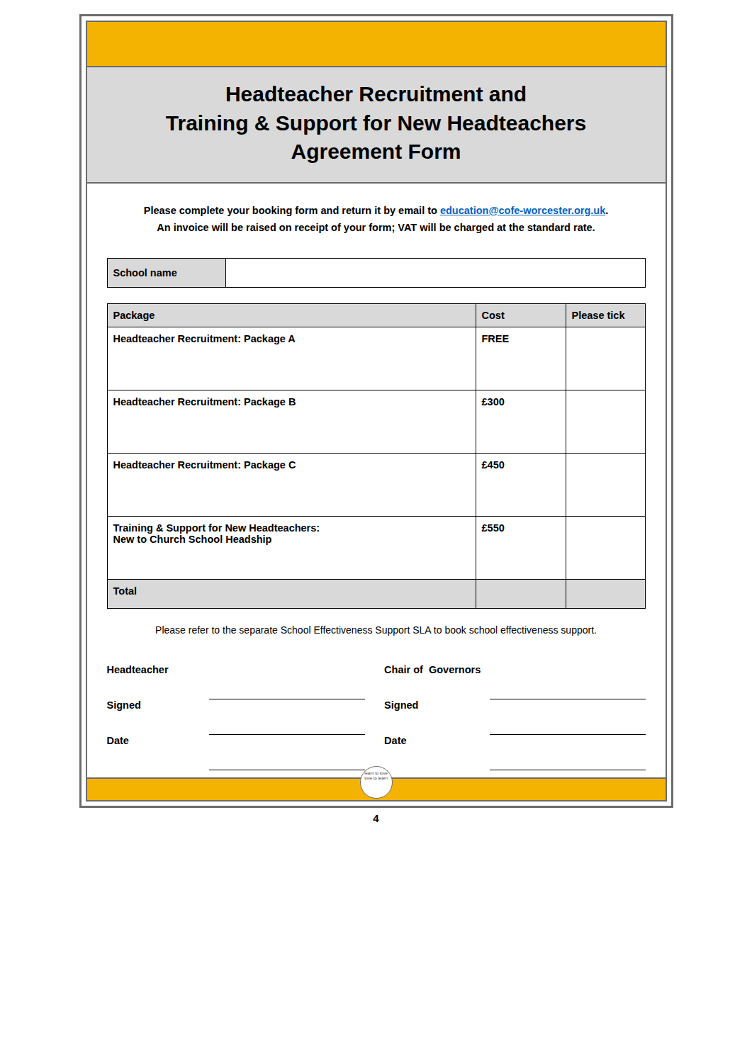Headteacher Recruitment and
Training & Support for New Headteachers
Agreement Form
Please complete your booking form and return it by email to education@cofe-worcester.org.uk.
An invoice will be raised on receipt of your form; VAT will be charged at the standard rate.
| School name | |
| Package | Cost | Please tick |
| --- | --- | --- |
| Headteacher Recruitment: Package A | FREE | |
| Headteacher Recruitment: Package B | £300 | |
| Headteacher Recruitment: Package C | £450 | |
| Training & Support for New Headteachers: New to Church School Headship | £550 | |
| Total | | |
Please refer to the separate School Effectiveness Support SLA to book school effectiveness support.
| Headteacher | | | Chair of Governors | |
| Signed | | | Signed | |
| Date | | | Date | |
learn to love
love to learn
4